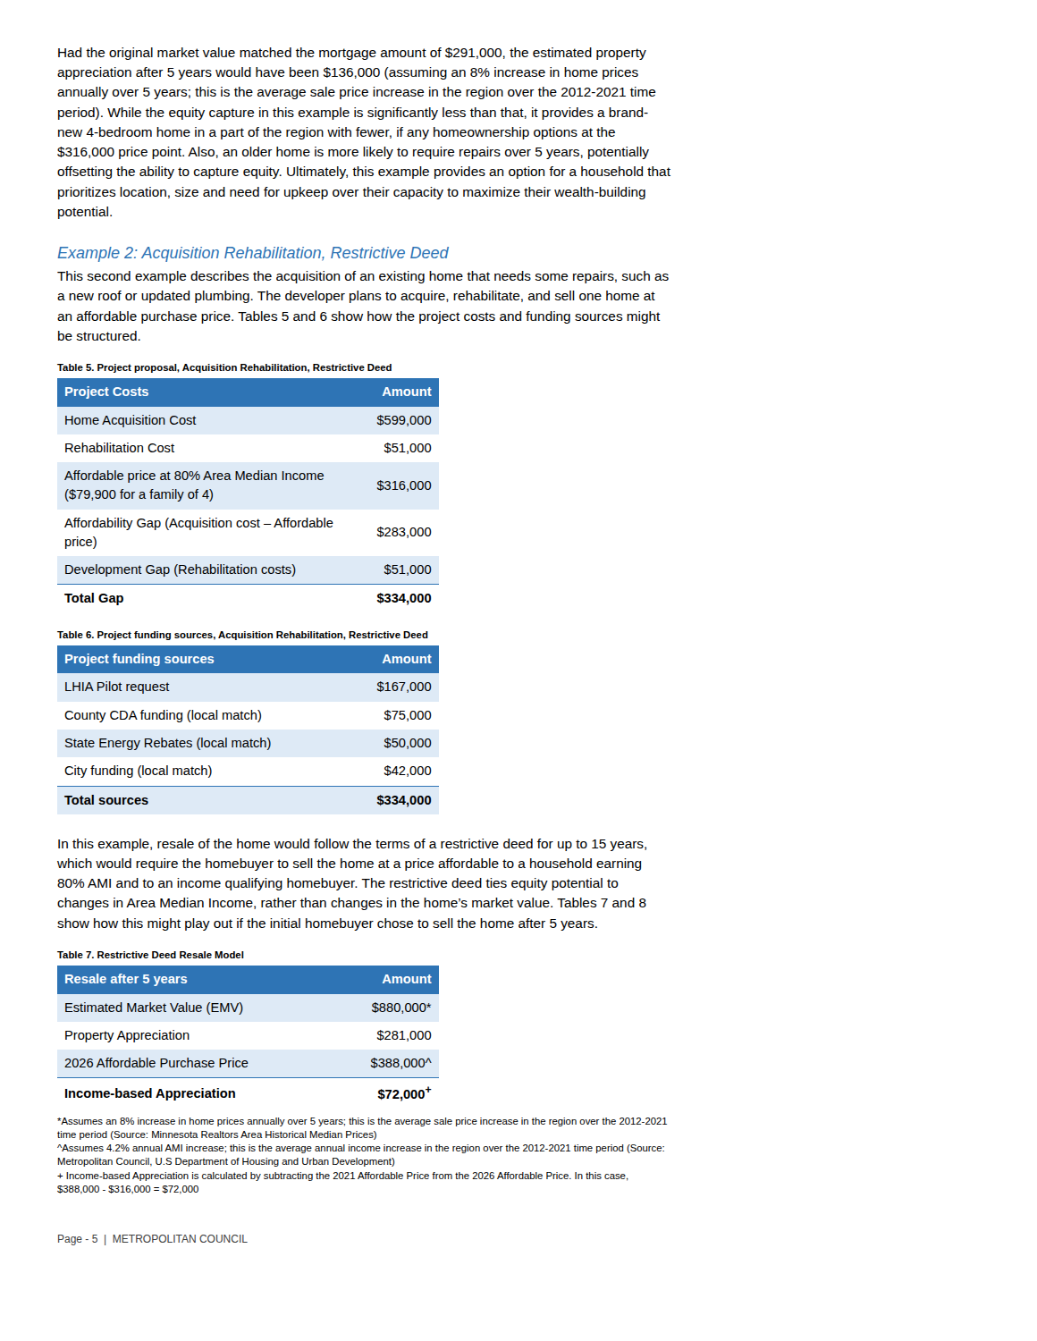Had the original market value matched the mortgage amount of $291,000, the estimated property appreciation after 5 years would have been $136,000 (assuming an 8% increase in home prices annually over 5 years; this is the average sale price increase in the region over the 2012-2021 time period). While the equity capture in this example is significantly less than that, it provides a brand-new 4-bedroom home in a part of the region with fewer, if any homeownership options at the $316,000 price point. Also, an older home is more likely to require repairs over 5 years, potentially offsetting the ability to capture equity. Ultimately, this example provides an option for a household that prioritizes location, size and need for upkeep over their capacity to maximize their wealth-building potential.
Example 2: Acquisition Rehabilitation, Restrictive Deed
This second example describes the acquisition of an existing home that needs some repairs, such as a new roof or updated plumbing. The developer plans to acquire, rehabilitate, and sell one home at an affordable purchase price. Tables 5 and 6 show how the project costs and funding sources might be structured.
Table 5. Project proposal, Acquisition Rehabilitation, Restrictive Deed
| Project Costs | Amount |
| --- | --- |
| Home Acquisition Cost | $599,000 |
| Rehabilitation Cost | $51,000 |
| Affordable price at 80% Area Median Income ($79,900 for a family of 4) | $316,000 |
| Affordability Gap (Acquisition cost – Affordable price) | $283,000 |
| Development Gap (Rehabilitation costs) | $51,000 |
| Total Gap | $334,000 |
Table 6. Project funding sources, Acquisition Rehabilitation, Restrictive Deed
| Project funding sources | Amount |
| --- | --- |
| LHIA Pilot request | $167,000 |
| County CDA funding (local match) | $75,000 |
| State Energy Rebates (local match) | $50,000 |
| City funding (local match) | $42,000 |
| Total sources | $334,000 |
In this example, resale of the home would follow the terms of a restrictive deed for up to 15 years, which would require the homebuyer to sell the home at a price affordable to a household earning 80% AMI and to an income qualifying homebuyer. The restrictive deed ties equity potential to changes in Area Median Income, rather than changes in the home’s market value. Tables 7 and 8 show how this might play out if the initial homebuyer chose to sell the home after 5 years.
Table 7. Restrictive Deed Resale Model
| Resale after 5 years | Amount |
| --- | --- |
| Estimated Market Value (EMV) | $880,000* |
| Property Appreciation | $281,000 |
| 2026 Affordable Purchase Price | $388,000^ |
| Income-based Appreciation | $72,000 + |
*Assumes an 8% increase in home prices annually over 5 years; this is the average sale price increase in the region over the 2012-2021 time period (Source: Minnesota Realtors Area Historical Median Prices)
^Assumes 4.2% annual AMI increase; this is the average annual income increase in the region over the 2012-2021 time period (Source: Metropolitan Council, U.S Department of Housing and Urban Development)
+ Income-based Appreciation is calculated by subtracting the 2021 Affordable Price from the 2026 Affordable Price. In this case, $388,000 - $316,000 = $72,000
Page - 5 | METROPOLITAN COUNCIL